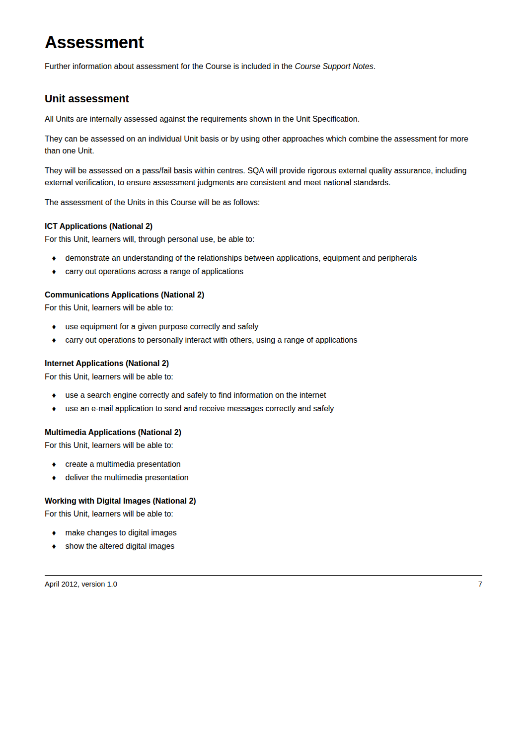Assessment
Further information about assessment for the Course is included in the Course Support Notes.
Unit assessment
All Units are internally assessed against the requirements shown in the Unit Specification.
They can be assessed on an individual Unit basis or by using other approaches which combine the assessment for more than one Unit.
They will be assessed on a pass/fail basis within centres. SQA will provide rigorous external quality assurance, including external verification, to ensure assessment judgments are consistent and meet national standards.
The assessment of the Units in this Course will be as follows:
ICT Applications (National 2)
For this Unit, learners will, through personal use, be able to:
demonstrate an understanding of the relationships between applications, equipment and peripherals
carry out operations across a range of applications
Communications Applications (National 2)
For this Unit, learners will be able to:
use equipment for a given purpose correctly and safely
carry out operations to personally interact with others, using a range of applications
Internet Applications (National 2)
For this Unit, learners will be able to:
use a search engine correctly and safely to find information on the internet
use an e-mail application to send and receive messages correctly and safely
Multimedia Applications (National 2)
For this Unit, learners will be able to:
create a multimedia presentation
deliver the multimedia presentation
Working with Digital Images (National 2)
For this Unit, learners will be able to:
make changes to digital images
show the altered digital images
April 2012, version 1.0 7